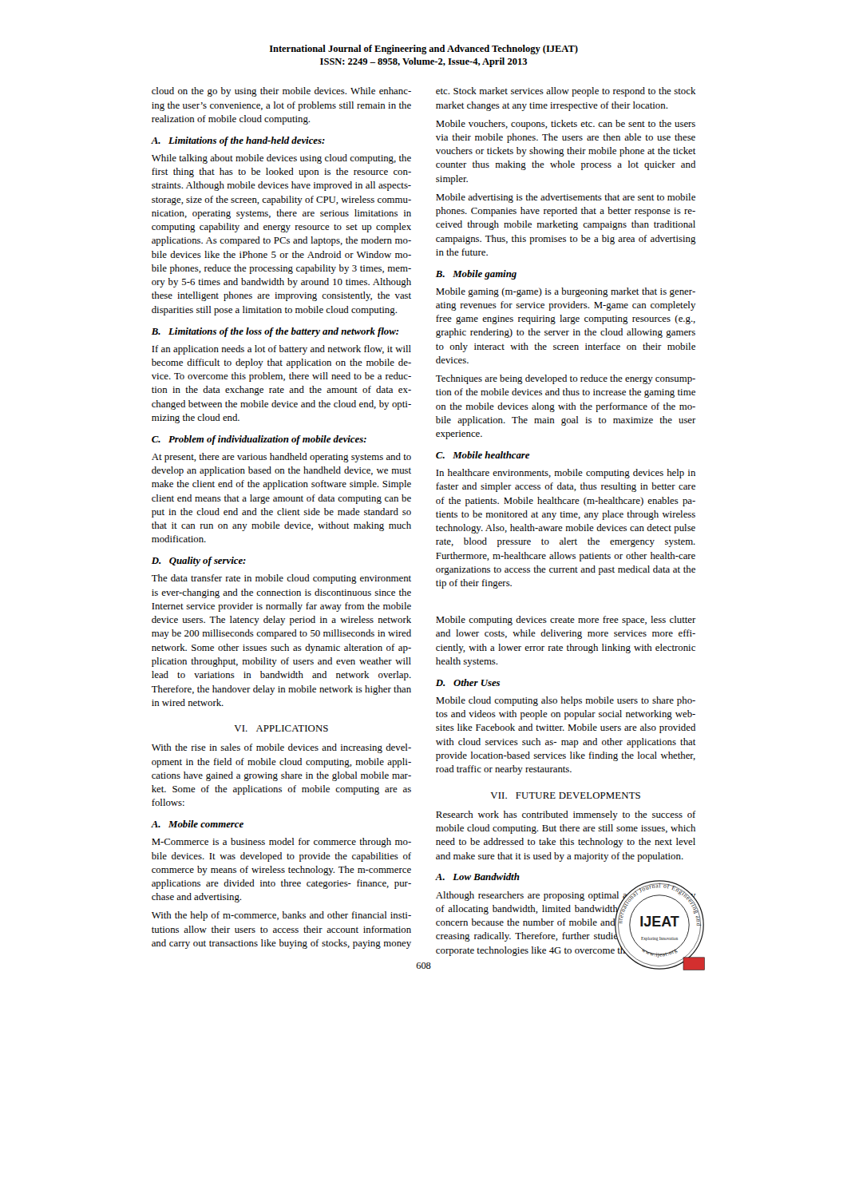International Journal of Engineering and Advanced Technology (IJEAT) ISSN: 2249 – 8958, Volume-2, Issue-4, April 2013
cloud on the go by using their mobile devices. While enhancing the user’s convenience, a lot of problems still remain in the realization of mobile cloud computing.
A. Limitations of the hand-held devices:
While talking about mobile devices using cloud computing, the first thing that has to be looked upon is the resource constraints. Although mobile devices have improved in all aspects- storage, size of the screen, capability of CPU, wireless communication, operating systems, there are serious limitations in computing capability and energy resource to set up complex applications. As compared to PCs and laptops, the modern mobile devices like the iPhone 5 or the Android or Window mobile phones, reduce the processing capability by 3 times, memory by 5-6 times and bandwidth by around 10 times. Although these intelligent phones are improving consistently, the vast disparities still pose a limitation to mobile cloud computing.
B. Limitations of the loss of the battery and network flow:
If an application needs a lot of battery and network flow, it will become difficult to deploy that application on the mobile device. To overcome this problem, there will need to be a reduction in the data exchange rate and the amount of data exchanged between the mobile device and the cloud end, by optimizing the cloud end.
C. Problem of individualization of mobile devices:
At present, there are various handheld operating systems and to develop an application based on the handheld device, we must make the client end of the application software simple. Simple client end means that a large amount of data computing can be put in the cloud end and the client side be made standard so that it can run on any mobile device, without making much modification.
D. Quality of service:
The data transfer rate in mobile cloud computing environment is ever-changing and the connection is discontinuous since the Internet service provider is normally far away from the mobile device users. The latency delay period in a wireless network may be 200 milliseconds compared to 50 milliseconds in wired network. Some other issues such as dynamic alteration of application throughput, mobility of users and even weather will lead to variations in bandwidth and network overlap. Therefore, the handover delay in mobile network is higher than in wired network.
VI. Applications
With the rise in sales of mobile devices and increasing development in the field of mobile cloud computing, mobile applications have gained a growing share in the global mobile market. Some of the applications of mobile computing are as follows:
A. Mobile commerce
M-Commerce is a business model for commerce through mobile devices. It was developed to provide the capabilities of commerce by means of wireless technology. The m-commerce applications are divided into three categories- finance, purchase and advertising.
With the help of m-commerce, banks and other financial institutions allow their users to access their account information and carry out transactions like buying of stocks, paying money etc. Stock market services allow people to respond to the stock market changes at any time irrespective of their location.
Mobile vouchers, coupons, tickets etc. can be sent to the users via their mobile phones. The users are then able to use these vouchers or tickets by showing their mobile phone at the ticket counter thus making the whole process a lot quicker and simpler.
Mobile advertising is the advertisements that are sent to mobile phones. Companies have reported that a better response is received through mobile marketing campaigns than traditional campaigns. Thus, this promises to be a big area of advertising in the future.
B. Mobile gaming
Mobile gaming (m-game) is a burgeoning market that is generating revenues for service providers. M-game can completely free game engines requiring large computing resources (e.g., graphic rendering) to the server in the cloud allowing gamers to only interact with the screen interface on their mobile devices.
Techniques are being developed to reduce the energy consumption of the mobile devices and thus to increase the gaming time on the mobile devices along with the performance of the mobile application. The main goal is to maximize the user experience.
C. Mobile healthcare
In healthcare environments, mobile computing devices help in faster and simpler access of data, thus resulting in better care of the patients. Mobile healthcare (m-healthcare) enables patients to be monitored at any time, any place through wireless technology. Also, health-aware mobile devices can detect pulse rate, blood pressure to alert the emergency system. Furthermore, m-healthcare allows patients or other health-care organizations to access the current and past medical data at the tip of their fingers.
Mobile computing devices create more free space, less clutter and lower costs, while delivering more services more efficiently, with a lower error rate through linking with electronic health systems.
D. Other Uses
Mobile cloud computing also helps mobile users to share photos and videos with people on popular social networking websites like Facebook and twitter. Mobile users are also provided with cloud services such as- map and other applications that provide location-based services like finding the local whether, road traffic or nearby restaurants.
VII. Future Developments
Research work has contributed immensely to the success of mobile cloud computing. But there are still some issues, which need to be addressed to take this technology to the next level and make sure that it is used by a majority of the population.
A. Low Bandwidth
Although researchers are proposing optimal and efficient way of allocating bandwidth, limited bandwidth still poses a huge concern because the number of mobile and cloud users are increasing radically. Therefore, further studies should try to incorporate technologies like 4G to overcome this issue.
608
International Journal of Engineering and www.ijeat.org IJEAT Exploring Innovation